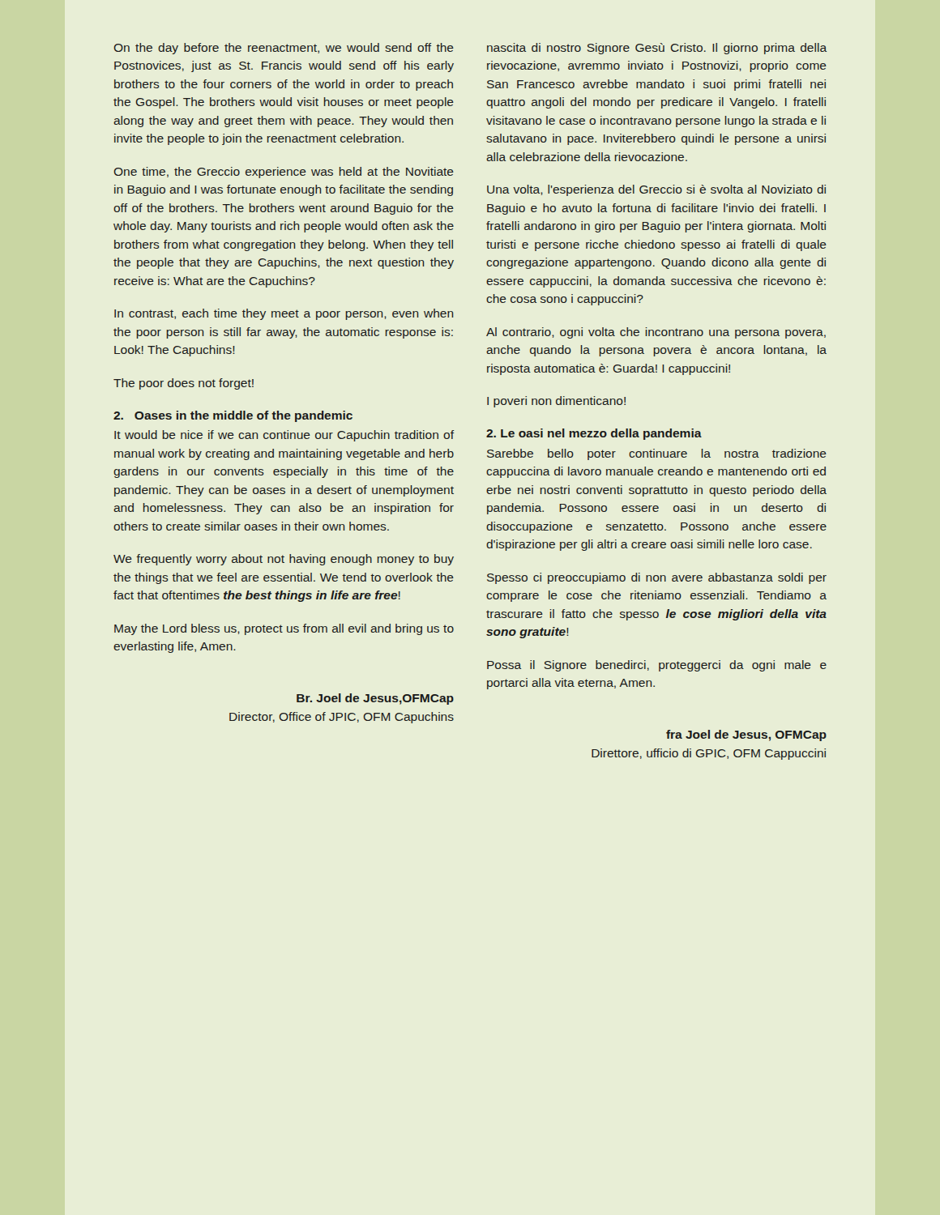On the day before the reenactment, we would send off the Postnovices, just as St. Francis would send off his early brothers to the four corners of the world in order to preach the Gospel. The brothers would visit houses or meet people along the way and greet them with peace. They would then invite the people to join the reenactment celebration.
One time, the Greccio experience was held at the Novitiate in Baguio and I was fortunate enough to facilitate the sending off of the brothers. The brothers went around Baguio for the whole day. Many tourists and rich people would often ask the brothers from what congregation they belong. When they tell the people that they are Capuchins, the next question they receive is: What are the Capuchins?
In contrast, each time they meet a poor person, even when the poor person is still far away, the automatic response is: Look! The Capuchins!
The poor does not forget!
2. Oases in the middle of the pandemic
It would be nice if we can continue our Capuchin tradition of manual work by creating and maintaining vegetable and herb gardens in our convents especially in this time of the pandemic. They can be oases in a desert of unemployment and homelessness. They can also be an inspiration for others to create similar oases in their own homes.
We frequently worry about not having enough money to buy the things that we feel are essential. We tend to overlook the fact that oftentimes the best things in life are free!
May the Lord bless us, protect us from all evil and bring us to everlasting life, Amen.
Br. Joel de Jesus,OFMCap
Director, Office of JPIC, OFM Capuchins
nascita di nostro Signore Gesù Cristo. Il giorno prima della rievocazione, avremmo inviato i Postnovizi, proprio come San Francesco avrebbe mandato i suoi primi fratelli nei quattro angoli del mondo per predicare il Vangelo. I fratelli visitavano le case o incontravano persone lungo la strada e li salutavano in pace. Inviterebbero quindi le persone a unirsi alla celebrazione della rievocazione.
Una volta, l'esperienza del Greccio si è svolta al Noviziato di Baguio e ho avuto la fortuna di facilitare l'invio dei fratelli. I fratelli andarono in giro per Baguio per l'intera giornata. Molti turisti e persone ricche chiedono spesso ai fratelli di quale congregazione appartengono. Quando dicono alla gente di essere cappuccini, la domanda successiva che ricevono è: che cosa sono i cappuccini?
Al contrario, ogni volta che incontrano una persona povera, anche quando la persona povera è ancora lontana, la risposta automatica è: Guarda! I cappuccini!
I poveri non dimenticano!
2. Le oasi nel mezzo della pandemia
Sarebbe bello poter continuare la nostra tradizione cappuccina di lavoro manuale creando e mantenendo orti ed erbe nei nostri conventi soprattutto in questo periodo della pandemia. Possono essere oasi in un deserto di disoccupazione e senzatetto. Possono anche essere d'ispirazione per gli altri a creare oasi simili nelle loro case.
Spesso ci preoccupiamo di non avere abbastanza soldi per comprare le cose che riteniamo essenziali. Tendiamo a trascurare il fatto che spesso le cose migliori della vita sono gratuite!
Possa il Signore benedirci, proteggerci da ogni male e portarci alla vita eterna, Amen.
fra Joel de Jesus, OFMCap
Direttore, ufficio di GPIC, OFM Cappuccini